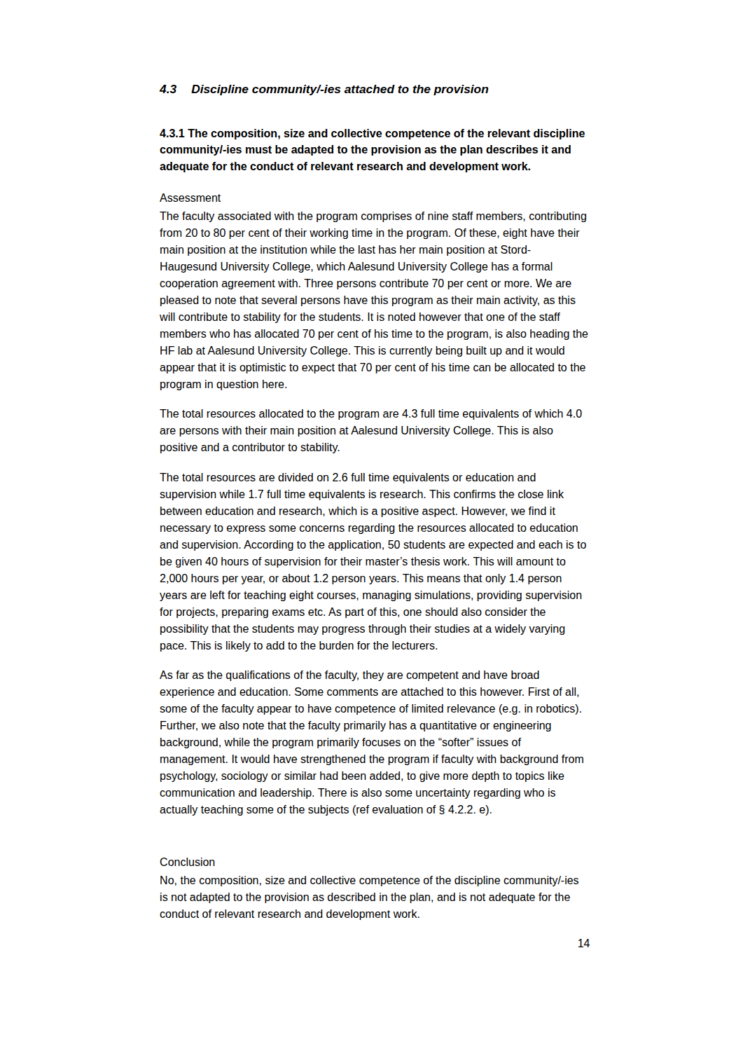4.3 Discipline community/-ies attached to the provision
4.3.1 The composition, size and collective competence of the relevant discipline community/-ies must be adapted to the provision as the plan describes it and adequate for the conduct of relevant research and development work.
Assessment
The faculty associated with the program comprises of nine staff members, contributing from 20 to 80 per cent of their working time in the program. Of these, eight have their main position at the institution while the last has her main position at Stord- Haugesund University College, which Aalesund University College has a formal cooperation agreement with. Three persons contribute 70 per cent or more. We are pleased to note that several persons have this program as their main activity, as this will contribute to stability for the students. It is noted however that one of the staff members who has allocated 70 per cent of his time to the program, is also heading the HF lab at Aalesund University College. This is currently being built up and it would appear that it is optimistic to expect that 70 per cent of his time can be allocated to the program in question here.
The total resources allocated to the program are 4.3 full time equivalents of which 4.0 are persons with their main position at Aalesund University College. This is also positive and a contributor to stability.
The total resources are divided on 2.6 full time equivalents or education and supervision while 1.7 full time equivalents is research. This confirms the close link between education and research, which is a positive aspect. However, we find it necessary to express some concerns regarding the resources allocated to education and supervision. According to the application, 50 students are expected and each is to be given 40 hours of supervision for their master’s thesis work. This will amount to 2,000 hours per year, or about 1.2 person years. This means that only 1.4 person years are left for teaching eight courses, managing simulations, providing supervision for projects, preparing exams etc. As part of this, one should also consider the possibility that the students may progress through their studies at a widely varying pace. This is likely to add to the burden for the lecturers.
As far as the qualifications of the faculty, they are competent and have broad experience and education. Some comments are attached to this however. First of all, some of the faculty appear to have competence of limited relevance (e.g. in robotics). Further, we also note that the faculty primarily has a quantitative or engineering background, while the program primarily focuses on the “softer” issues of management. It would have strengthened the program if faculty with background from psychology, sociology or similar had been added, to give more depth to topics like communication and leadership. There is also some uncertainty regarding who is actually teaching some of the subjects (ref evaluation of § 4.2.2. e).
Conclusion
No, the composition, size and collective competence of the discipline community/-ies is not adapted to the provision as described in the plan, and is not adequate for the conduct of relevant research and development work.
14